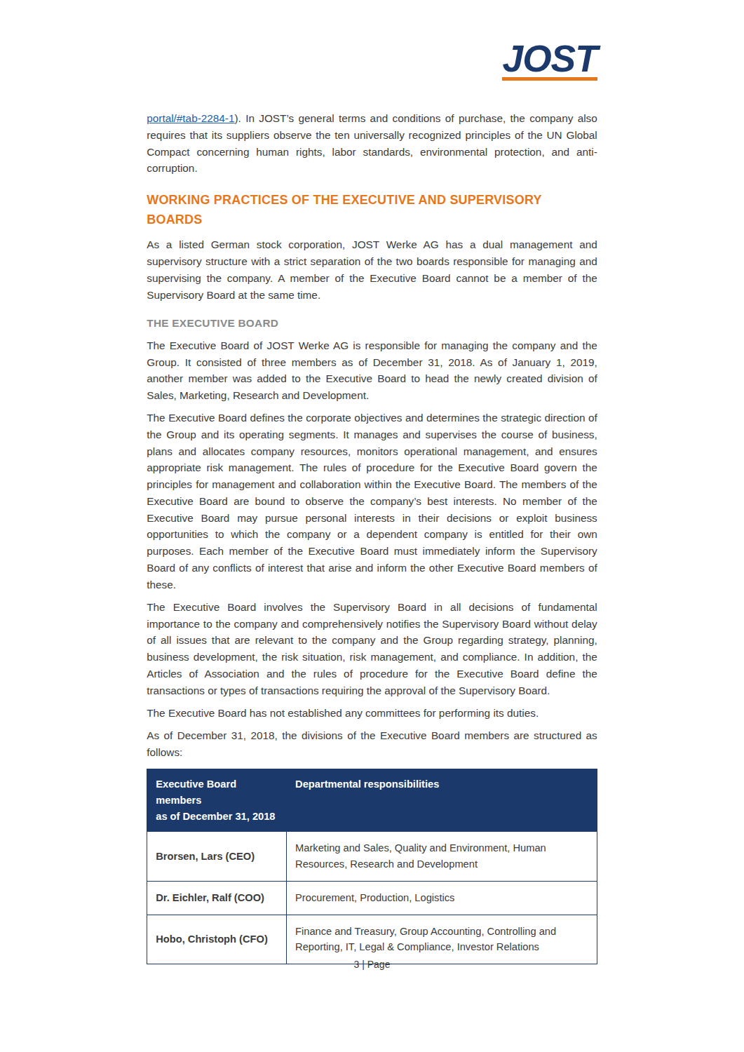JOST
portal/#tab-2284-1). In JOST’s general terms and conditions of purchase, the company also requires that its suppliers observe the ten universally recognized principles of the UN Global Compact concerning human rights, labor standards, environmental protection, and anti-corruption.
Working practices of the Executive and Supervisory Boards
As a listed German stock corporation, JOST Werke AG has a dual management and supervisory structure with a strict separation of the two boards responsible for managing and supervising the company. A member of the Executive Board cannot be a member of the Supervisory Board at the same time.
The Executive Board
The Executive Board of JOST Werke AG is responsible for managing the company and the Group. It consisted of three members as of December 31, 2018. As of January 1, 2019, another member was added to the Executive Board to head the newly created division of Sales, Marketing, Research and Development.
The Executive Board defines the corporate objectives and determines the strategic direction of the Group and its operating segments. It manages and supervises the course of business, plans and allocates company resources, monitors operational management, and ensures appropriate risk management. The rules of procedure for the Executive Board govern the principles for management and collaboration within the Executive Board. The members of the Executive Board are bound to observe the company’s best interests. No member of the Executive Board may pursue personal interests in their decisions or exploit business opportunities to which the company or a dependent company is entitled for their own purposes. Each member of the Executive Board must immediately inform the Supervisory Board of any conflicts of interest that arise and inform the other Executive Board members of these.
The Executive Board involves the Supervisory Board in all decisions of fundamental importance to the company and comprehensively notifies the Supervisory Board without delay of all issues that are relevant to the company and the Group regarding strategy, planning, business development, the risk situation, risk management, and compliance. In addition, the Articles of Association and the rules of procedure for the Executive Board define the transactions or types of transactions requiring the approval of the Supervisory Board.
The Executive Board has not established any committees for performing its duties.
As of December 31, 2018, the divisions of the Executive Board members are structured as follows:
| Executive Board members as of December 31, 2018 | Departmental responsibilities |
| --- | --- |
| Brorsen, Lars (CEO) | Marketing and Sales, Quality and Environment, Human Resources, Research and Development |
| Dr. Eichler, Ralf (COO) | Procurement, Production, Logistics |
| Hobo, Christoph (CFO) | Finance and Treasury, Group Accounting, Controlling and Reporting, IT, Legal & Compliance, Investor Relations |
3 | Page